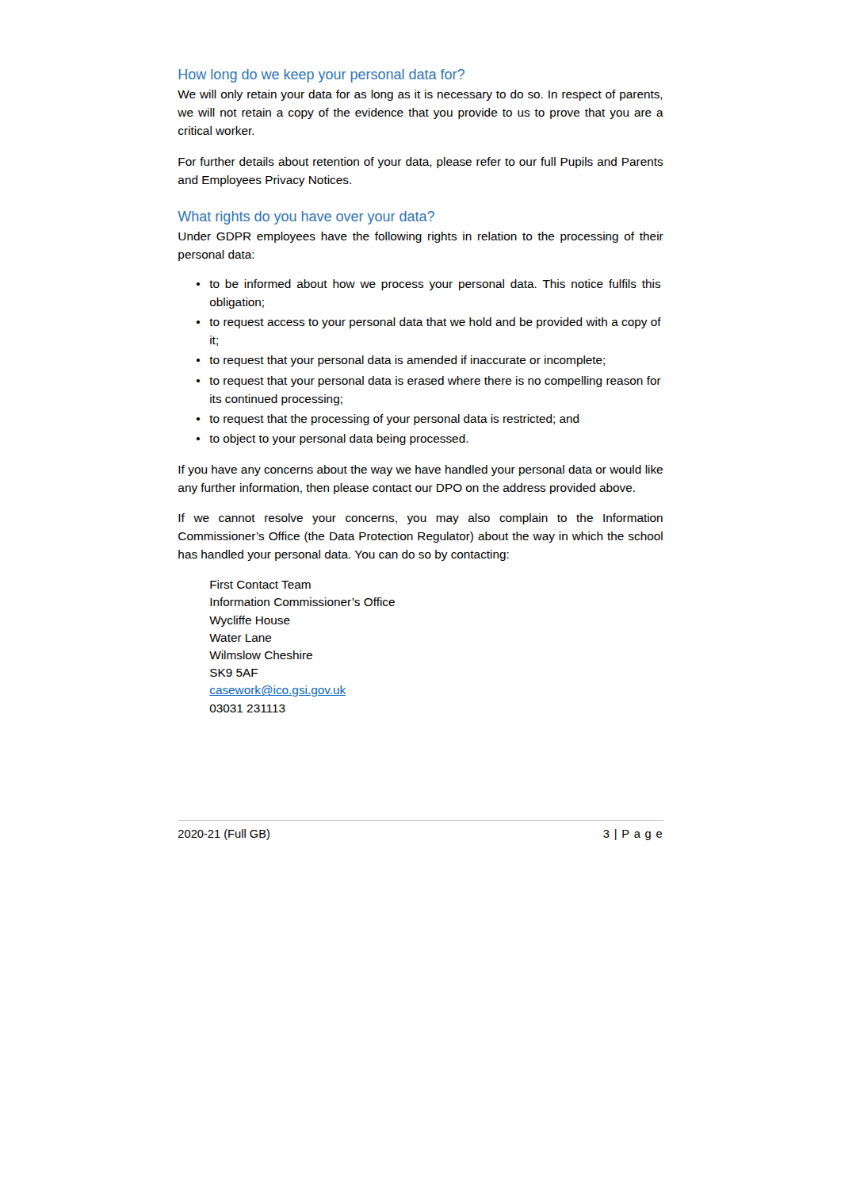How long do we keep your personal data for?
We will only retain your data for as long as it is necessary to do so. In respect of parents, we will not retain a copy of the evidence that you provide to us to prove that you are a critical worker.
For further details about retention of your data, please refer to our full Pupils and Parents and Employees Privacy Notices.
What rights do you have over your data?
Under GDPR employees have the following rights in relation to the processing of their personal data:
to be informed about how we process your personal data. This notice fulfils this obligation;
to request access to your personal data that we hold and be provided with a copy of it;
to request that your personal data is amended if inaccurate or incomplete;
to request that your personal data is erased where there is no compelling reason for its continued processing;
to request that the processing of your personal data is restricted; and
to object to your personal data being processed.
If you have any concerns about the way we have handled your personal data or would like any further information, then please contact our DPO on the address provided above.
If we cannot resolve your concerns, you may also complain to the Information Commissioner’s Office (the Data Protection Regulator) about the way in which the school has handled your personal data. You can do so by contacting:
First Contact Team
Information Commissioner’s Office
Wycliffe House
Water Lane
Wilmslow Cheshire
SK9 5AF
casework@ico.gsi.gov.uk
03031 231113
2020-21 (Full GB)
3 | P a g e